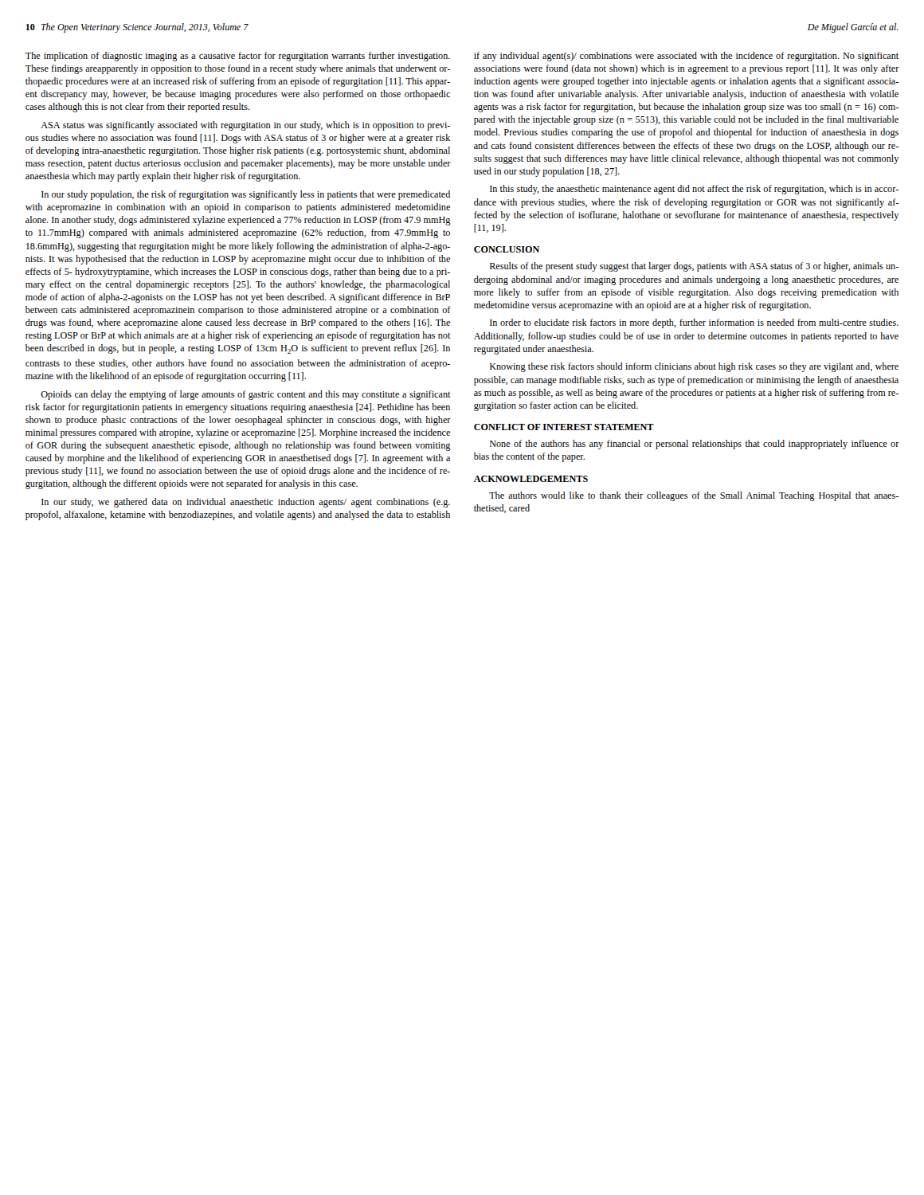10 The Open Veterinary Science Journal, 2013, Volume 7
De Miguel García et al.
The implication of diagnostic imaging as a causative factor for regurgitation warrants further investigation. These findings areapparently in opposition to those found in a recent study where animals that underwent orthopaedic procedures were at an increased risk of suffering from an episode of regurgitation [11]. This apparent discrepancy may, however, be because imaging procedures were also performed on those orthopaedic cases although this is not clear from their reported results.
ASA status was significantly associated with regurgitation in our study, which is in opposition to previous studies where no association was found [11]. Dogs with ASA status of 3 or higher were at a greater risk of developing intra-anaesthetic regurgitation. Those higher risk patients (e.g. portosystemic shunt, abdominal mass resection, patent ductus arteriosus occlusion and pacemaker placements), may be more unstable under anaesthesia which may partly explain their higher risk of regurgitation.
In our study population, the risk of regurgitation was significantly less in patients that were premedicated with acepromazine in combination with an opioid in comparison to patients administered medetomidine alone. In another study, dogs administered xylazine experienced a 77% reduction in LOSP (from 47.9 mmHg to 11.7mmHg) compared with animals administered acepromazine (62% reduction, from 47.9mmHg to 18.6mmHg), suggesting that regurgitation might be more likely following the administration of alpha-2-agonists. It was hypothesised that the reduction in LOSP by acepromazine might occur due to inhibition of the effects of 5- hydroxytryptamine, which increases the LOSP in conscious dogs, rather than being due to a primary effect on the central dopaminergic receptors [25]. To the authors' knowledge, the pharmacological mode of action of alpha-2-agonists on the LOSP has not yet been described. A significant difference in BrP between cats administered acepromazinein comparison to those administered atropine or a combination of drugs was found, where acepromazine alone caused less decrease in BrP compared to the others [16]. The resting LOSP or BrP at which animals are at a higher risk of experiencing an episode of regurgitation has not been described in dogs, but in people, a resting LOSP of 13cm H2O is sufficient to prevent reflux [26]. In contrasts to these studies, other authors have found no association between the administration of acepromazine with the likelihood of an episode of regurgitation occurring [11].
Opioids can delay the emptying of large amounts of gastric content and this may constitute a significant risk factor for regurgitationin patients in emergency situations requiring anaesthesia [24]. Pethidine has been shown to produce phasic contractions of the lower oesophageal sphincter in conscious dogs, with higher minimal pressures compared with atropine, xylazine or acepromazine [25]. Morphine increased the incidence of GOR during the subsequent anaesthetic episode, although no relationship was found between vomiting caused by morphine and the likelihood of experiencing GOR in anaesthetised dogs [7]. In agreement with a previous study [11], we found no association between the use of opioid drugs alone and the incidence of regurgitation, although the different opioids were not separated for analysis in this case.
In our study, we gathered data on individual anaesthetic induction agents/ agent combinations (e.g. propofol, alfaxalone, ketamine with benzodiazepines, and volatile agents) and analysed the data to establish if any individual agent(s)/ combinations were associated with the incidence of regurgitation. No significant associations were found (data not shown) which is in agreement to a previous report [11]. It was only after induction agents were grouped together into injectable agents or inhalation agents that a significant association was found after univariable analysis. After univariable analysis, induction of anaesthesia with volatile agents was a risk factor for regurgitation, but because the inhalation group size was too small (n = 16) compared with the injectable group size (n = 5513), this variable could not be included in the final multivariable model. Previous studies comparing the use of propofol and thiopental for induction of anaesthesia in dogs and cats found consistent differences between the effects of these two drugs on the LOSP, although our results suggest that such differences may have little clinical relevance, although thiopental was not commonly used in our study population [18, 27].
In this study, the anaesthetic maintenance agent did not affect the risk of regurgitation, which is in accordance with previous studies, where the risk of developing regurgitation or GOR was not significantly affected by the selection of isoflurane, halothane or sevoflurane for maintenance of anaesthesia, respectively [11, 19].
Conclusion
Results of the present study suggest that larger dogs, patients with ASA status of 3 or higher, animals undergoing abdominal and/or imaging procedures and animals undergoing a long anaesthetic procedures, are more likely to suffer from an episode of visible regurgitation. Also dogs receiving premedication with medetomidine versus acepromazine with an opioid are at a higher risk of regurgitation.
In order to elucidate risk factors in more depth, further information is needed from multi-centre studies. Additionally, follow-up studies could be of use in order to determine outcomes in patients reported to have regurgitated under anaesthesia.
Knowing these risk factors should inform clinicians about high risk cases so they are vigilant and, where possible, can manage modifiable risks, such as type of premedication or minimising the length of anaesthesia as much as possible, as well as being aware of the procedures or patients at a higher risk of suffering from regurgitation so faster action can be elicited.
Conflict of Interest Statement
None of the authors has any financial or personal relationships that could inappropriately influence or bias the content of the paper.
Acknowledgements
The authors would like to thank their colleagues of the Small Animal Teaching Hospital that anaesthetised, cared